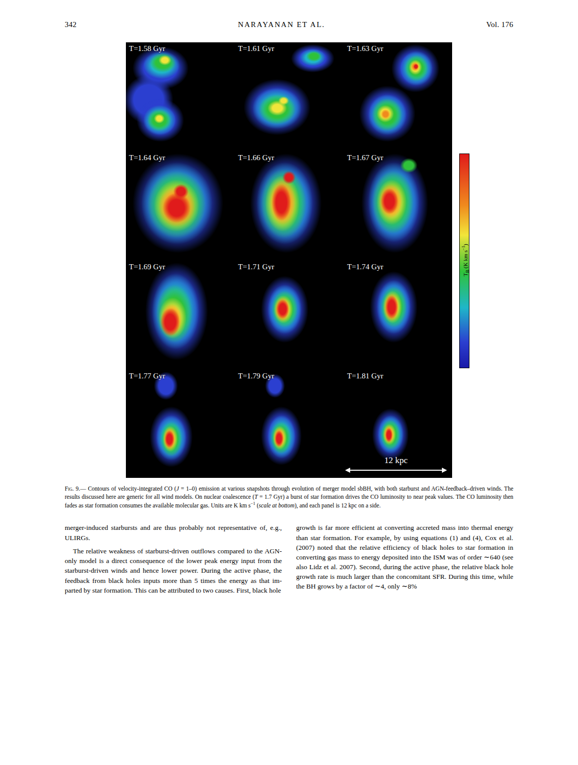342
NARAYANAN ET AL.
Vol. 176
T=1.58 Gyr
T=1.61 Gyr
T=1.63 Gyr
T=1.64 Gyr
T=1.66 Gyr
T=1.67 Gyr
T=1.69 Gyr
T=1.71 Gyr
T=1.74 Gyr
T=1.77 Gyr
T=1.79 Gyr
T=1.81 Gyr
1008 672 336 0
TB (K km s−1)
12 kpc
Fig. 9.— Contours of velocity-integrated CO (J = 1–0) emission at various snapshots through evolution of merger model sbBH, with both starburst and AGN-feedback–driven winds. The results discussed here are generic for all wind models. On nuclear coalescence (T = 1.7 Gyr) a burst of star formation drives the CO luminosity to near peak values. The CO luminosity then fades as star formation consumes the available molecular gas. Units are K km s−1 (scale at bottom), and each panel is 12 kpc on a side.
merger-induced starbursts and are thus probably not representative of, e.g., ULIRGs.
The relative weakness of starburst-driven outflows compared to the AGN-only model is a direct consequence of the lower peak energy input from the starburst-driven winds and hence lower power. During the active phase, the feedback from black holes inputs more than 5 times the energy as that imparted by star formation. This can be attributed to two causes. First, black hole
growth is far more efficient at converting accreted mass into thermal energy than star formation. For example, by using equations (1) and (4), Cox et al. (2007) noted that the relative efficiency of black holes to star formation in converting gas mass to energy deposited into the ISM was of order ∼640 (see also Lidz et al. 2007). Second, during the active phase, the relative black hole growth rate is much larger than the concomitant SFR. During this time, while the BH grows by a factor of ∼4, only ∼8%